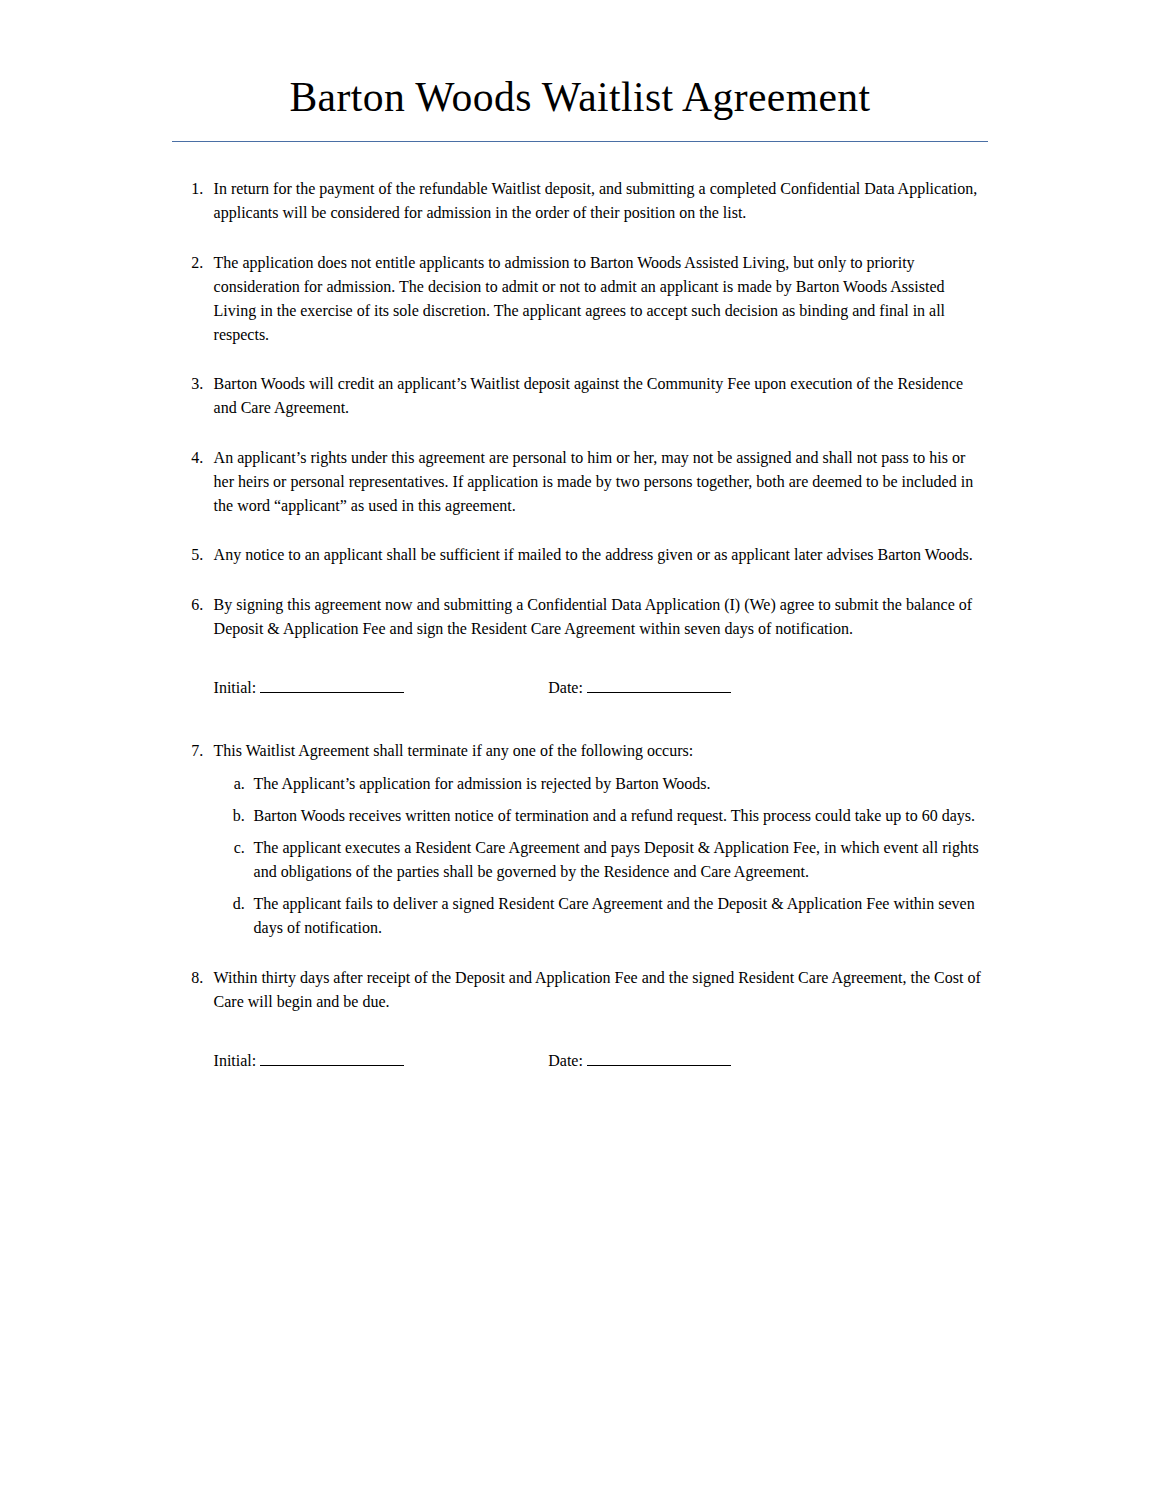Barton Woods Waitlist Agreement
In return for the payment of the refundable Waitlist deposit, and submitting a completed Confidential Data Application, applicants will be considered for admission in the order of their position on the list.
The application does not entitle applicants to admission to Barton Woods Assisted Living, but only to priority consideration for admission. The decision to admit or not to admit an applicant is made by Barton Woods Assisted Living in the exercise of its sole discretion. The applicant agrees to accept such decision as binding and final in all respects.
Barton Woods will credit an applicant’s Waitlist deposit against the Community Fee upon execution of the Residence and Care Agreement.
An applicant’s rights under this agreement are personal to him or her, may not be assigned and shall not pass to his or her heirs or personal representatives. If application is made by two persons together, both are deemed to be included in the word “applicant” as used in this agreement.
Any notice to an applicant shall be sufficient if mailed to the address given or as applicant later advises Barton Woods.
By signing this agreement now and submitting a Confidential Data Application (I) (We) agree to submit the balance of Deposit & Application Fee and sign the Resident Care Agreement within seven days of notification.
Initial: Date:
This Waitlist Agreement shall terminate if any one of the following occurs:
The Applicant’s application for admission is rejected by Barton Woods.
Barton Woods receives written notice of termination and a refund request. This process could take up to 60 days.
The applicant executes a Resident Care Agreement and pays Deposit & Application Fee, in which event all rights and obligations of the parties shall be governed by the Residence and Care Agreement.
The applicant fails to deliver a signed Resident Care Agreement and the Deposit & Application Fee within seven days of notification.
Within thirty days after receipt of the Deposit and Application Fee and the signed Resident Care Agreement, the Cost of Care will begin and be due.
Initial: Date: